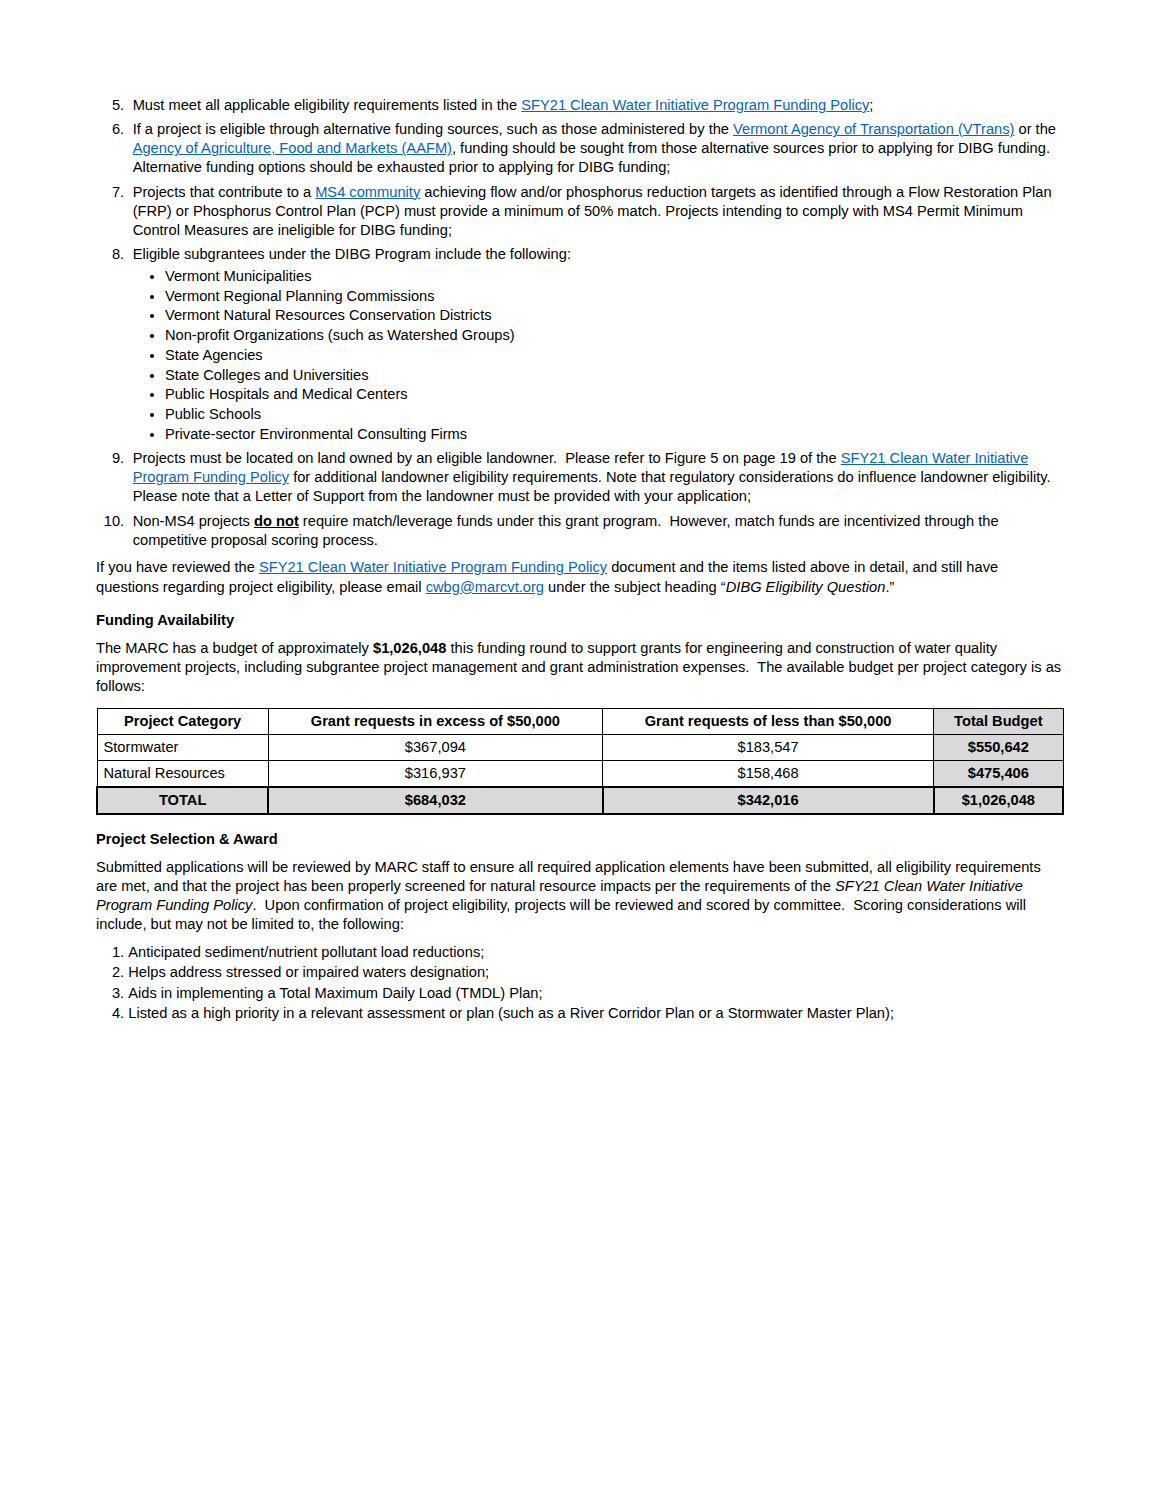Must meet all applicable eligibility requirements listed in the SFY21 Clean Water Initiative Program Funding Policy;
If a project is eligible through alternative funding sources, such as those administered by the Vermont Agency of Transportation (VTrans) or the Agency of Agriculture, Food and Markets (AAFM), funding should be sought from those alternative sources prior to applying for DIBG funding. Alternative funding options should be exhausted prior to applying for DIBG funding;
Projects that contribute to a MS4 community achieving flow and/or phosphorus reduction targets as identified through a Flow Restoration Plan (FRP) or Phosphorus Control Plan (PCP) must provide a minimum of 50% match. Projects intending to comply with MS4 Permit Minimum Control Measures are ineligible for DIBG funding;
Eligible subgrantees under the DIBG Program include the following:
Vermont Municipalities
Vermont Regional Planning Commissions
Vermont Natural Resources Conservation Districts
Non-profit Organizations (such as Watershed Groups)
State Agencies
State Colleges and Universities
Public Hospitals and Medical Centers
Public Schools
Private-sector Environmental Consulting Firms
Projects must be located on land owned by an eligible landowner. Please refer to Figure 5 on page 19 of the SFY21 Clean Water Initiative Program Funding Policy for additional landowner eligibility requirements. Note that regulatory considerations do influence landowner eligibility. Please note that a Letter of Support from the landowner must be provided with your application;
Non-MS4 projects do not require match/leverage funds under this grant program. However, match funds are incentivized through the competitive proposal scoring process.
If you have reviewed the SFY21 Clean Water Initiative Program Funding Policy document and the items listed above in detail, and still have questions regarding project eligibility, please email cwbg@marcvt.org under the subject heading “DIBG Eligibility Question.”
Funding Availability
The MARC has a budget of approximately $1,026,048 this funding round to support grants for engineering and construction of water quality improvement projects, including subgrantee project management and grant administration expenses. The available budget per project category is as follows:
| Project Category | Grant requests in excess of $50,000 | Grant requests of less than $50,000 | Total Budget |
| --- | --- | --- | --- |
| Stormwater | $367,094 | $183,547 | $550,642 |
| Natural Resources | $316,937 | $158,468 | $475,406 |
| TOTAL | $684,032 | $342,016 | $1,026,048 |
Project Selection & Award
Submitted applications will be reviewed by MARC staff to ensure all required application elements have been submitted, all eligibility requirements are met, and that the project has been properly screened for natural resource impacts per the requirements of the SFY21 Clean Water Initiative Program Funding Policy. Upon confirmation of project eligibility, projects will be reviewed and scored by committee. Scoring considerations will include, but may not be limited to, the following:
Anticipated sediment/nutrient pollutant load reductions;
Helps address stressed or impaired waters designation;
Aids in implementing a Total Maximum Daily Load (TMDL) Plan;
Listed as a high priority in a relevant assessment or plan (such as a River Corridor Plan or a Stormwater Master Plan);